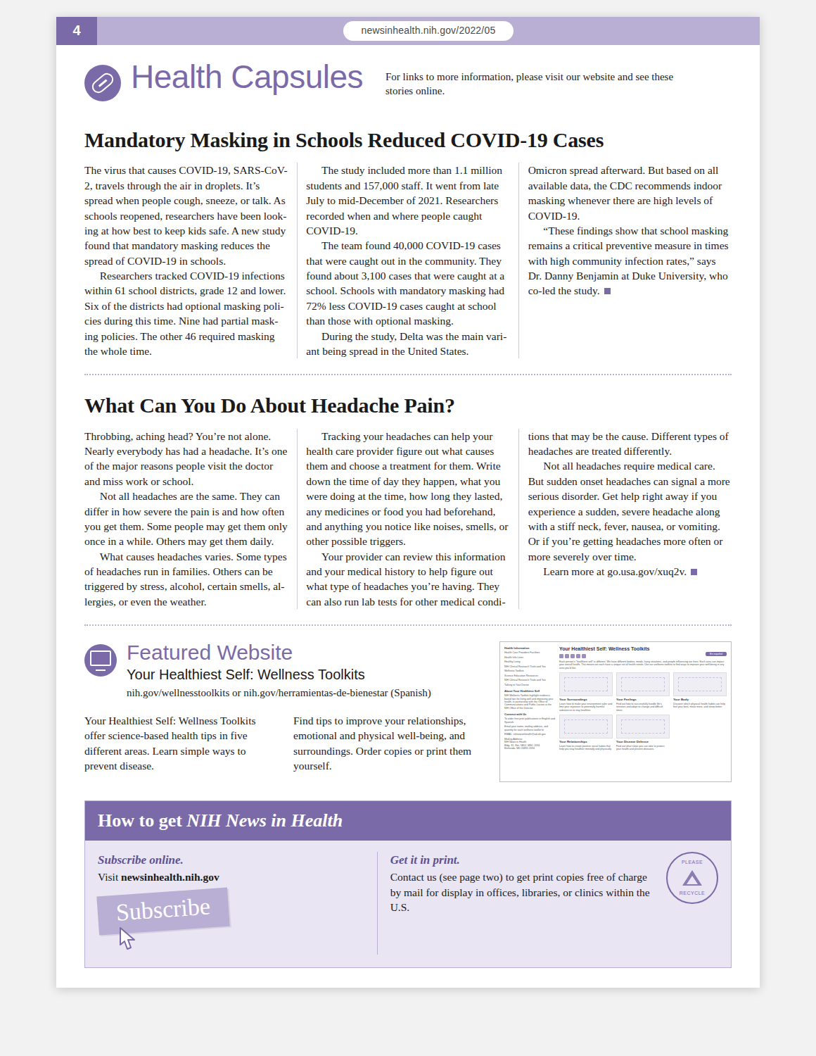4
newsinhealth.nih.gov/2022/05
Health Capsules
For links to more information, please visit our website and see these stories online.
Mandatory Masking in Schools Reduced COVID-19 Cases
The virus that causes COVID-19, SARS-CoV-2, travels through the air in droplets. It’s spread when people cough, sneeze, or talk. As schools reopened, researchers have been looking at how best to keep kids safe. A new study found that mandatory masking reduces the spread of COVID-19 in schools.
Researchers tracked COVID-19 infections within 61 school districts, grade 12 and lower. Six of the districts had optional masking policies during this time. Nine had partial masking policies. The other 46 required masking the whole time.
The study included more than 1.1 million students and 157,000 staff. It went from late July to mid-December of 2021. Researchers recorded when and where people caught COVID-19.
The team found 40,000 COVID-19 cases that were caught out in the community. They found about 3,100 cases that were caught at a school. Schools with mandatory masking had 72% less COVID-19 cases caught at school than those with optional masking.
During the study, Delta was the main variant being spread in the United States. Omicron spread afterward. But based on all available data, the CDC recommends indoor masking whenever there are high levels of COVID-19.
“These findings show that school masking remains a critical preventive measure in times with high community infection rates,” says Dr. Danny Benjamin at Duke University, who co-led the study.
What Can You Do About Headache Pain?
Throbbing, aching head? You’re not alone. Nearly everybody has had a headache. It’s one of the major reasons people visit the doctor and miss work or school.
Not all headaches are the same. They can differ in how severe the pain is and how often you get them. Some people may get them only once in a while. Others may get them daily.
What causes headaches varies. Some types of headaches run in families. Others can be triggered by stress, alcohol, certain smells, allergies, or even the weather.
Tracking your headaches can help your health care provider figure out what causes them and choose a treatment for them. Write down the time of day they happen, what you were doing at the time, how long they lasted, any medicines or food you had beforehand, and anything you notice like noises, smells, or other possible triggers.
Your provider can review this information and your medical history to help figure out what type of headaches you’re having. They can also run lab tests for other medical conditions that may be the cause. Different types of headaches are treated differently.
Not all headaches require medical care. But sudden onset headaches can signal a more serious disorder. Get help right away if you experience a sudden, severe headache along with a stiff neck, fever, nausea, or vomiting. Or if you’re getting headaches more often or more severely over time.
Learn more at go.usa.gov/xuq2v.
Featured Website
Your Healthiest Self: Wellness Toolkits
nih.gov/wellnesstoolkits or nih.gov/herramientas-de-bienestar (Spanish)
Your Healthiest Self: Wellness Toolkits offer science-based health tips in five different areas. Learn simple ways to prevent disease.
Find tips to improve your relationships, emotional and physical well-being, and surroundings. Order copies or print them yourself.
Health Information
Health Care Providers Facilities
Health Info Lines
Healthy Living
NIH Clinical Research Trials and You
Wellness Toolkits
Science Education Resources
NIH Clinical Research Trials and You
Talking to Your Doctor
About Your Healthiest Self
NIH Wellness Toolkits highlight evidence-based tips for living well and improving your health, in partnership with the Office of Communications and Public Liaison at the NIH Office of the Director.
Connect with Us
To order free print publications in English and Spanish:
Email your name, mailing address, and quantity for each wellness toolkit to:
EMAIL: nihnewsinhealth@od.nih.gov
Mailing Address:
NIH News in Health
Bldg. 31, Rm. 5B52, MSC 2094
Bethesda, MD 20892-2094
Your Healthiest Self: Wellness Toolkits
En español
Each person’s “healthiest self” is different. We have different bodies, minds, living situations, and people influencing our lives. Each area can impact your overall health. This means we each have a unique set of health needs. Use our wellness toolkits to find ways to improve your well-being in any area you’d like.
Your Surroundings
Learn how to make your environment safer and limit your exposure to potentially harmful substances to stay healthier.
Your Feelings
Find out how to successfully handle life’s stresses and adapt to change and difficult times.
Your Body
Discover which physical health habits can help feel your best, move more, and sleep better.
Your Relationships
Learn how to create positive social habits that help you stay healthier mentally and physically.
Your Disease Defense
Find out what steps you can take to protect your health and prevent diseases.
How to get NIH News in Health
Subscribe online.
Visit newsinhealth.nih.gov
Subscribe
Get it in print.
Contact us (see page two) to get print copies free of charge by mail for display in offices, libraries, or clinics within the U.S.
PLEASE
RECYCLE